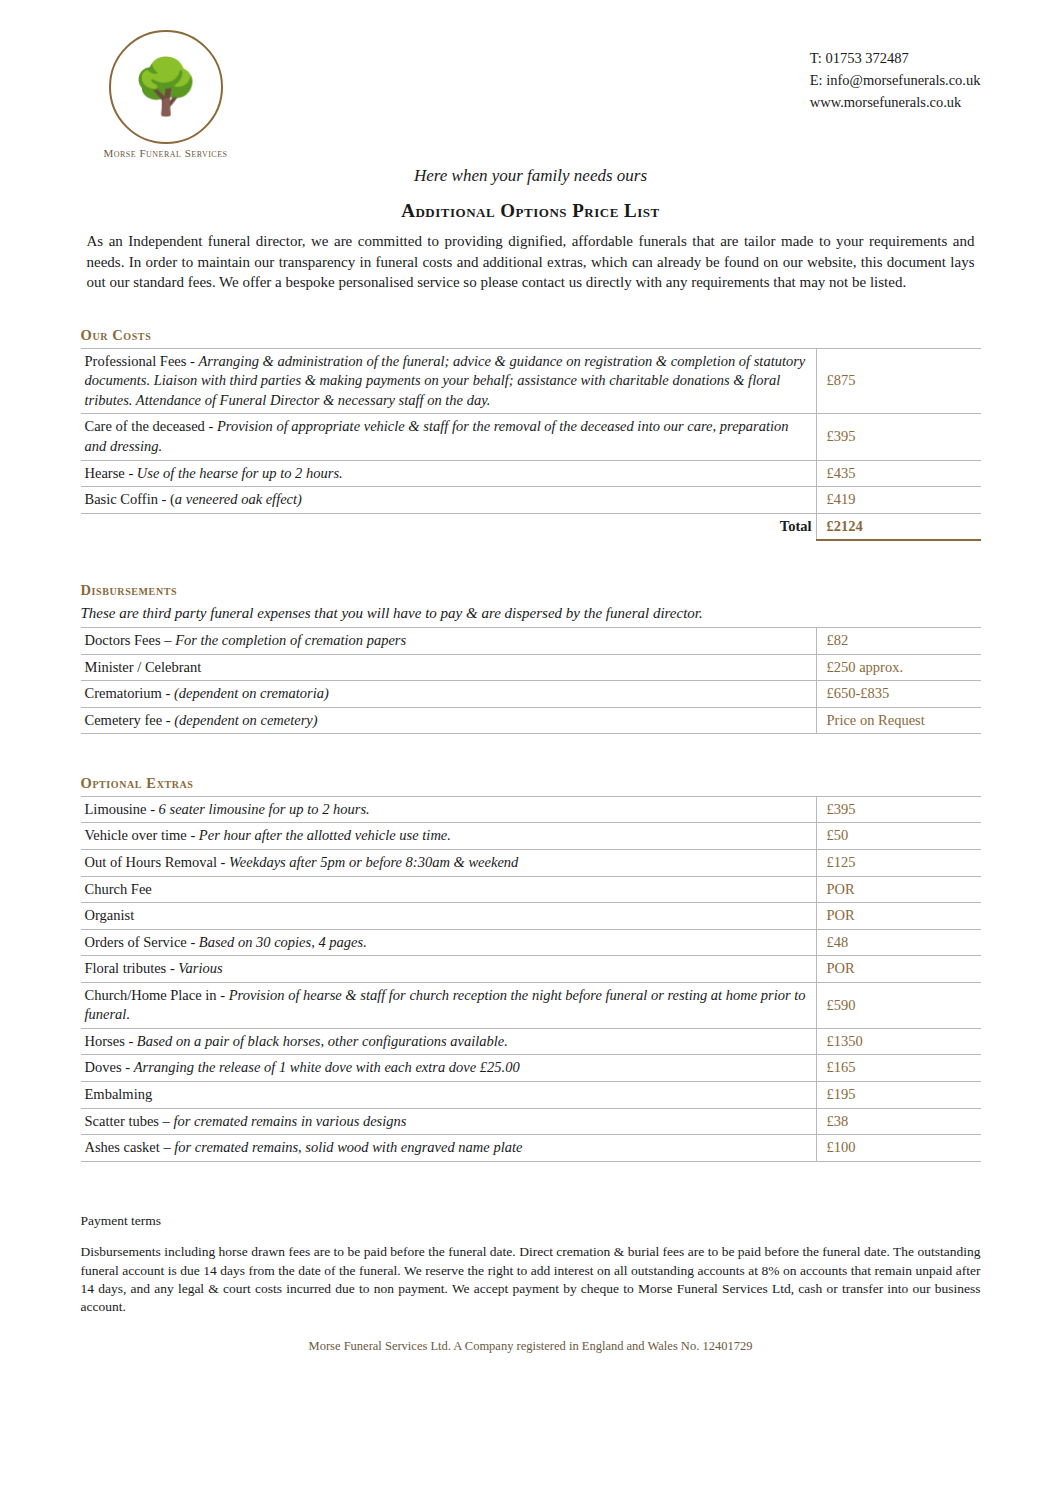🌳
Morse Funeral Services
T: 01753 372487
E: info@morsefunerals.co.uk
www.morsefunerals.co.uk
Here when your family needs ours
Additional Options Price List
As an Independent funeral director, we are committed to providing dignified, affordable funerals that are tailor made to your requirements and needs. In order to maintain our transparency in funeral costs and additional extras, which can already be found on our website, this document lays out our standard fees. We offer a bespoke personalised service so please contact us directly with any requirements that may not be listed.
Our Costs
| Professional Fees - Arranging & administration of the funeral; advice & guidance on registration & completion of statutory documents. Liaison with third parties & making payments on your behalf; assistance with charitable donations & floral tributes. Attendance of Funeral Director & necessary staff on the day. | £875 |
| Care of the deceased - Provision of appropriate vehicle & staff for the removal of the deceased into our care, preparation and dressing. | £395 |
| Hearse - Use of the hearse for up to 2 hours. | £435 |
| Basic Coffin - ( a veneered oak effect) | £419 |
| Total | £2124 |
Disbursements
These are third party funeral expenses that you will have to pay & are dispersed by the funeral director.
| Doctors Fees – For the completion of cremation papers | £82 |
| Minister / Celebrant | £250 approx. |
| Crematorium - (dependent on crematoria) | £650-£835 |
| Cemetery fee - (dependent on cemetery) | Price on Request |
Optional Extras
| Limousine - 6 seater limousine for up to 2 hours. | £395 |
| Vehicle over time - Per hour after the allotted vehicle use time. | £50 |
| Out of Hours Removal - Weekdays after 5pm or before 8:30am & weekend | £125 |
| Church Fee | POR |
| Organist | POR |
| Orders of Service - Based on 30 copies, 4 pages. | £48 |
| Floral tributes - Various | POR |
| Church/Home Place in - Provision of hearse & staff for church reception the night before funeral or resting at home prior to funeral. | £590 |
| Horses - Based on a pair of black horses, other configurations available. | £1350 |
| Doves - Arranging the release of 1 white dove with each extra dove £25.00 | £165 |
| Embalming | £195 |
| Scatter tubes – for cremated remains in various designs | £38 |
| Ashes casket – for cremated remains, solid wood with engraved name plate | £100 |
Payment terms
Disbursements including horse drawn fees are to be paid before the funeral date. Direct cremation & burial fees are to be paid before the funeral date. The outstanding funeral account is due 14 days from the date of the funeral. We reserve the right to add interest on all outstanding accounts at 8% on accounts that remain unpaid after 14 days, and any legal & court costs incurred due to non payment. We accept payment by cheque to Morse Funeral Services Ltd, cash or transfer into our business account.
Morse Funeral Services Ltd. A Company registered in England and Wales No. 12401729